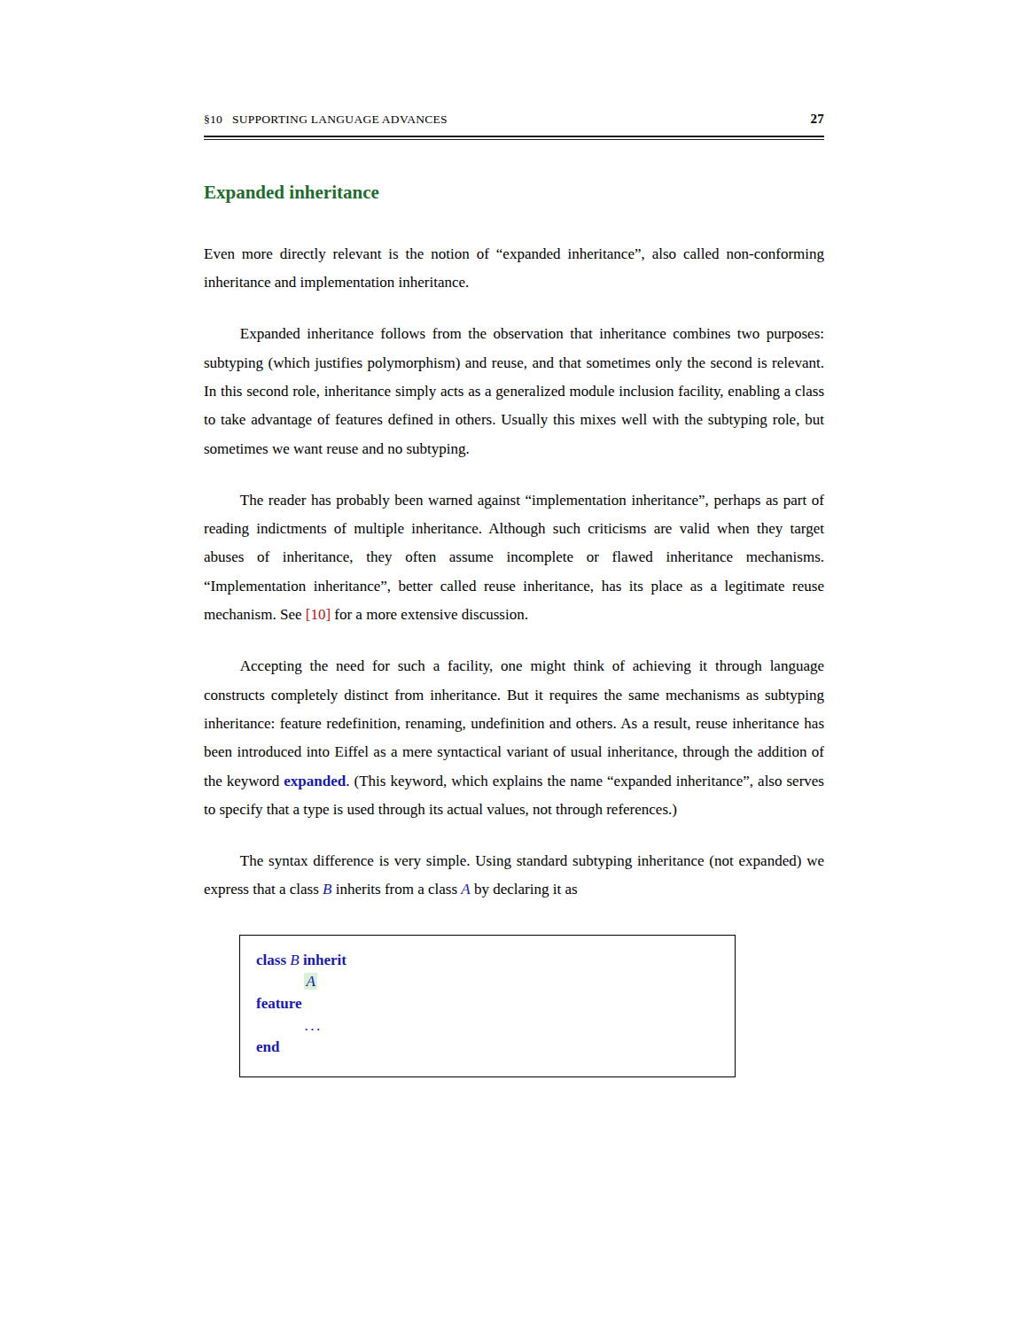§10 Supporting language advances
27
Expanded inheritance
Even more directly relevant is the notion of “expanded inheritance”, also called non-conforming inheritance and implementation inheritance.
Expanded inheritance follows from the observation that inheritance combines two purposes: subtyping (which justifies polymorphism) and reuse, and that sometimes only the second is relevant. In this second role, inheritance simply acts as a generalized module inclusion facility, enabling a class to take advantage of features defined in others. Usually this mixes well with the subtyping role, but sometimes we want reuse and no subtyping.
The reader has probably been warned against “implementation inheritance”, perhaps as part of reading indictments of multiple inheritance. Although such criticisms are valid when they target abuses of inheritance, they often assume incomplete or flawed inheritance mechanisms. “Implementation inheritance”, better called reuse inheritance, has its place as a legitimate reuse mechanism. See [10] for a more extensive discussion.
Accepting the need for such a facility, one might think of achieving it through language constructs completely distinct from inheritance. But it requires the same mechanisms as subtyping inheritance: feature redefinition, renaming, undefinition and others. As a result, reuse inheritance has been introduced into Eiffel as a mere syntactical variant of usual inheritance, through the addition of the keyword expanded. (This keyword, which explains the name “expanded inheritance”, also serves to specify that a type is used through its actual values, not through references.)
The syntax difference is very simple. Using standard subtyping inheritance (not expanded) we express that a class B inherits from a class A by declaring it as
class B inherit
A
feature
...
end